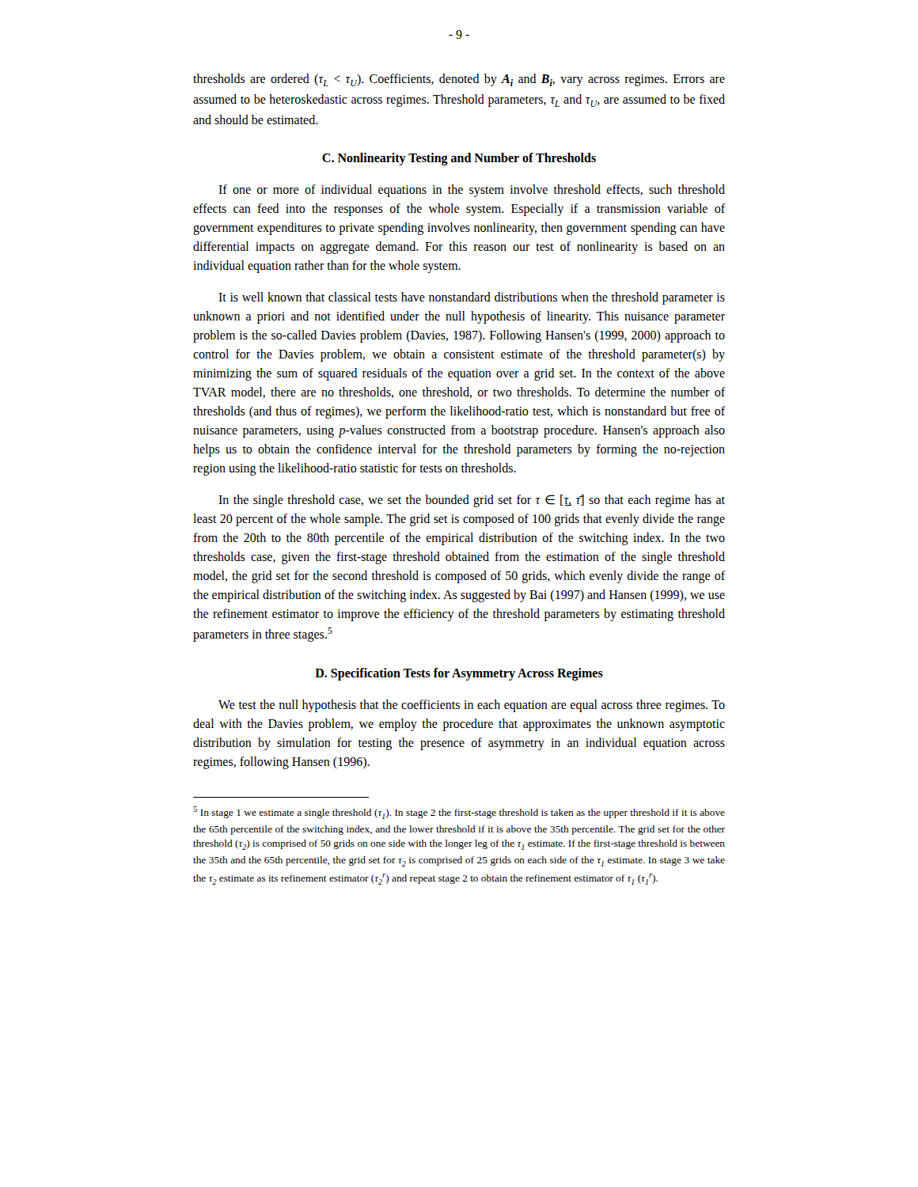- 9 -
thresholds are ordered (τL < τU). Coefficients, denoted by Ai and Bi, vary across regimes. Errors are assumed to be heteroskedastic across regimes. Threshold parameters, τL and τU, are assumed to be fixed and should be estimated.
C. Nonlinearity Testing and Number of Thresholds
If one or more of individual equations in the system involve threshold effects, such threshold effects can feed into the responses of the whole system. Especially if a transmission variable of government expenditures to private spending involves nonlinearity, then government spending can have differential impacts on aggregate demand. For this reason our test of nonlinearity is based on an individual equation rather than for the whole system.
It is well known that classical tests have nonstandard distributions when the threshold parameter is unknown a priori and not identified under the null hypothesis of linearity. This nuisance parameter problem is the so-called Davies problem (Davies, 1987). Following Hansen's (1999, 2000) approach to control for the Davies problem, we obtain a consistent estimate of the threshold parameter(s) by minimizing the sum of squared residuals of the equation over a grid set. In the context of the above TVAR model, there are no thresholds, one threshold, or two thresholds. To determine the number of thresholds (and thus of regimes), we perform the likelihood-ratio test, which is nonstandard but free of nuisance parameters, using p-values constructed from a bootstrap procedure. Hansen's approach also helps us to obtain the confidence interval for the threshold parameters by forming the no-rejection region using the likelihood-ratio statistic for tests on thresholds.
In the single threshold case, we set the bounded grid set for τ ∈ [τ̲, τ̄] so that each regime has at least 20 percent of the whole sample. The grid set is composed of 100 grids that evenly divide the range from the 20th to the 80th percentile of the empirical distribution of the switching index. In the two thresholds case, given the first-stage threshold obtained from the estimation of the single threshold model, the grid set for the second threshold is composed of 50 grids, which evenly divide the range of the empirical distribution of the switching index. As suggested by Bai (1997) and Hansen (1999), we use the refinement estimator to improve the efficiency of the threshold parameters by estimating threshold parameters in three stages.5
D. Specification Tests for Asymmetry Across Regimes
We test the null hypothesis that the coefficients in each equation are equal across three regimes. To deal with the Davies problem, we employ the procedure that approximates the unknown asymptotic distribution by simulation for testing the presence of asymmetry in an individual equation across regimes, following Hansen (1996).
5 In stage 1 we estimate a single threshold (τ1). In stage 2 the first-stage threshold is taken as the upper threshold if it is above the 65th percentile of the switching index, and the lower threshold if it is above the 35th percentile. The grid set for the other threshold (τ2) is comprised of 50 grids on one side with the longer leg of the τ1 estimate. If the first-stage threshold is between the 35th and the 65th percentile, the grid set for τ2 is comprised of 25 grids on each side of the τ1 estimate. In stage 3 we take the τ2 estimate as its refinement estimator (τ2r) and repeat stage 2 to obtain the refinement estimator of τ1 (τ1r).